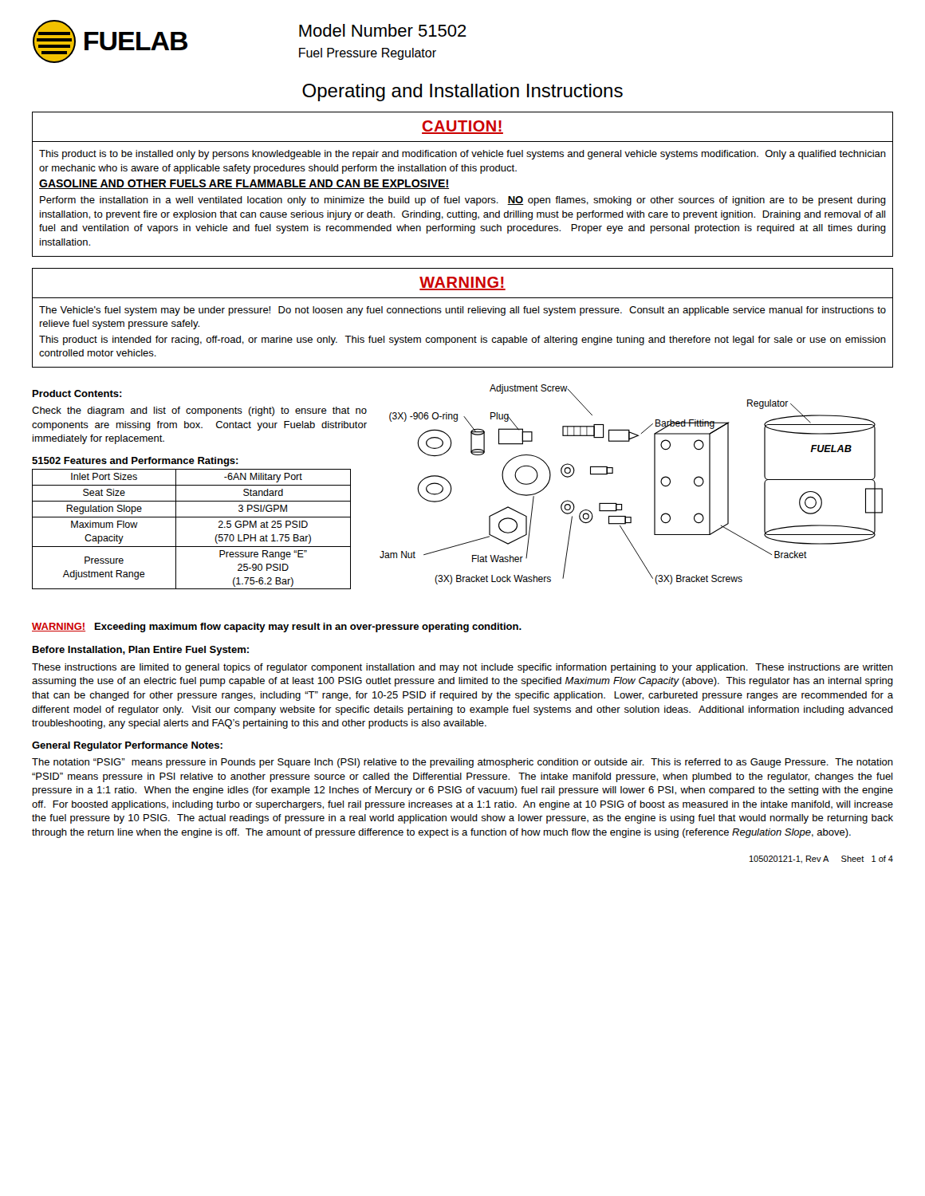FUELAB
Model Number 51502
Fuel Pressure Regulator
Operating and Installation Instructions
CAUTION!
This product is to be installed only by persons knowledgeable in the repair and modification of vehicle fuel systems and general vehicle systems modification. Only a qualified technician or mechanic who is aware of applicable safety procedures should perform the installation of this product.
GASOLINE AND OTHER FUELS ARE FLAMMABLE AND CAN BE EXPLOSIVE!
Perform the installation in a well ventilated location only to minimize the build up of fuel vapors. NO open flames, smoking or other sources of ignition are to be present during installation, to prevent fire or explosion that can cause serious injury or death. Grinding, cutting, and drilling must be performed with care to prevent ignition. Draining and removal of all fuel and ventilation of vapors in vehicle and fuel system is recommended when performing such procedures. Proper eye and personal protection is required at all times during installation.
WARNING!
The Vehicle's fuel system may be under pressure! Do not loosen any fuel connections until relieving all fuel system pressure. Consult an applicable service manual for instructions to relieve fuel system pressure safely.
This product is intended for racing, off-road, or marine use only. This fuel system component is capable of altering engine tuning and therefore not legal for sale or use on emission controlled motor vehicles.
Product Contents:
Check the diagram and list of components (right) to ensure that no components are missing from box. Contact your Fuelab distributor immediately for replacement.
51502 Features and Performance Ratings:
| Inlet Port Sizes | -6AN Military Port |
| Seat Size | Standard |
| Regulation Slope | 3 PSI/GPM |
| Maximum Flow Capacity | 2.5 GPM at 25 PSID (570 LPH at 1.75 Bar) |
| Pressure Adjustment Range | Pressure Range “E” 25-90 PSID (1.75-6.2 Bar) |
Adjustment Screw Regulator (3X) -906 O-ring Plug Barbed Fitting FUELAB Jam Nut Flat Washer (3X) Bracket Lock Washers (3X) Bracket Screws Bracket
WARNING! Exceeding maximum flow capacity may result in an over-pressure operating condition.
Before Installation, Plan Entire Fuel System:
These instructions are limited to general topics of regulator component installation and may not include specific information pertaining to your application. These instructions are written assuming the use of an electric fuel pump capable of at least 100 PSIG outlet pressure and limited to the specified Maximum Flow Capacity (above). This regulator has an internal spring that can be changed for other pressure ranges, including “T” range, for 10-25 PSID if required by the specific application. Lower, carbureted pressure ranges are recommended for a different model of regulator only. Visit our company website for specific details pertaining to example fuel systems and other solution ideas. Additional information including advanced troubleshooting, any special alerts and FAQ’s pertaining to this and other products is also available.
General Regulator Performance Notes:
The notation “PSIG” means pressure in Pounds per Square Inch (PSI) relative to the prevailing atmospheric condition or outside air. This is referred to as Gauge Pressure. The notation “PSID” means pressure in PSI relative to another pressure source or called the Differential Pressure. The intake manifold pressure, when plumbed to the regulator, changes the fuel pressure in a 1:1 ratio. When the engine idles (for example 12 Inches of Mercury or 6 PSIG of vacuum) fuel rail pressure will lower 6 PSI, when compared to the setting with the engine off. For boosted applications, including turbo or superchargers, fuel rail pressure increases at a 1:1 ratio. An engine at 10 PSIG of boost as measured in the intake manifold, will increase the fuel pressure by 10 PSIG. The actual readings of pressure in a real world application would show a lower pressure, as the engine is using fuel that would normally be returning back through the return line when the engine is off. The amount of pressure difference to expect is a function of how much flow the engine is using (reference Regulation Slope, above).
105020121-1, Rev A Sheet 1 of 4